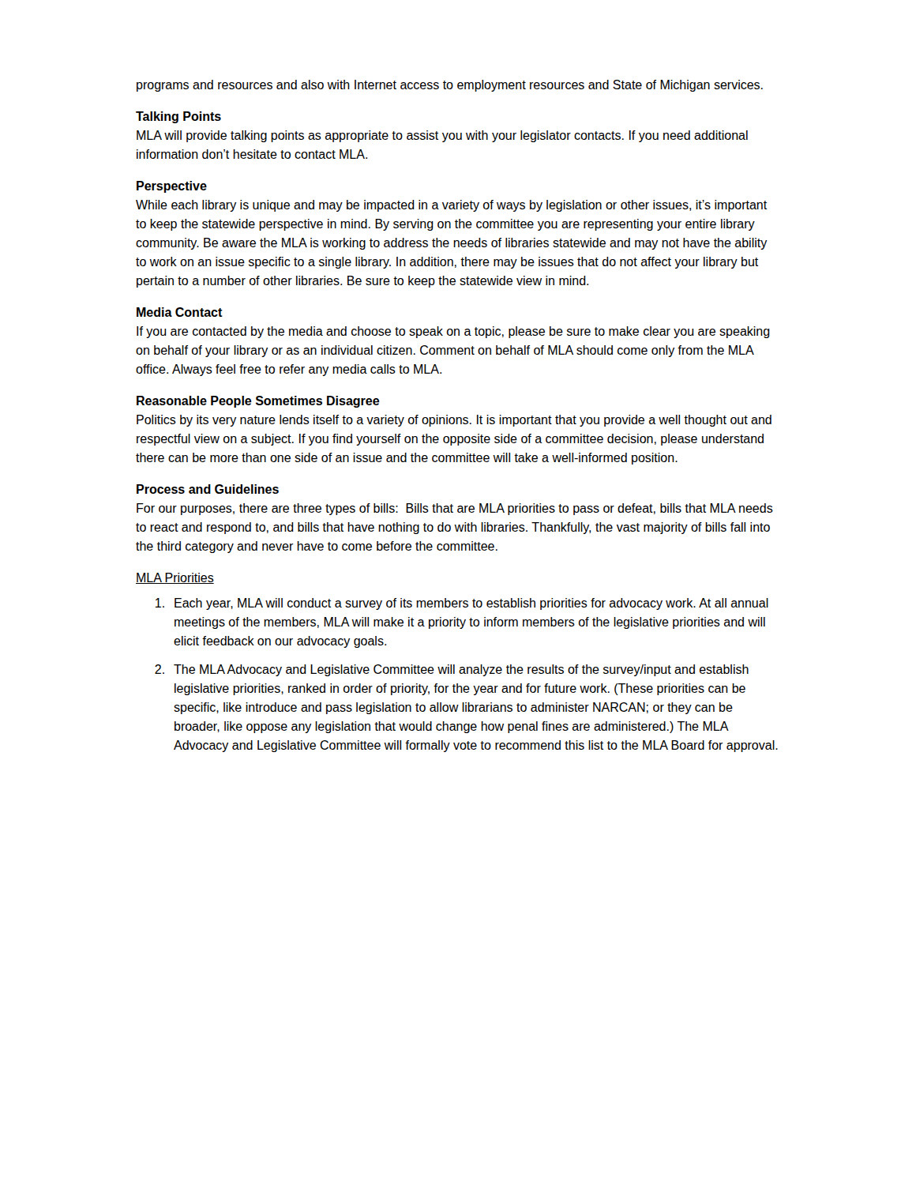programs and resources and also with Internet access to employment resources and State of Michigan services.
Talking Points
MLA will provide talking points as appropriate to assist you with your legislator contacts. If you need additional information don’t hesitate to contact MLA.
Perspective
While each library is unique and may be impacted in a variety of ways by legislation or other issues, it’s important to keep the statewide perspective in mind. By serving on the committee you are representing your entire library community. Be aware the MLA is working to address the needs of libraries statewide and may not have the ability to work on an issue specific to a single library. In addition, there may be issues that do not affect your library but pertain to a number of other libraries. Be sure to keep the statewide view in mind.
Media Contact
If you are contacted by the media and choose to speak on a topic, please be sure to make clear you are speaking on behalf of your library or as an individual citizen. Comment on behalf of MLA should come only from the MLA office. Always feel free to refer any media calls to MLA.
Reasonable People Sometimes Disagree
Politics by its very nature lends itself to a variety of opinions. It is important that you provide a well thought out and respectful view on a subject. If you find yourself on the opposite side of a committee decision, please understand there can be more than one side of an issue and the committee will take a well-informed position.
Process and Guidelines
For our purposes, there are three types of bills: Bills that are MLA priorities to pass or defeat, bills that MLA needs to react and respond to, and bills that have nothing to do with libraries. Thankfully, the vast majority of bills fall into the third category and never have to come before the committee.
MLA Priorities
Each year, MLA will conduct a survey of its members to establish priorities for advocacy work. At all annual meetings of the members, MLA will make it a priority to inform members of the legislative priorities and will elicit feedback on our advocacy goals.
The MLA Advocacy and Legislative Committee will analyze the results of the survey/input and establish legislative priorities, ranked in order of priority, for the year and for future work. (These priorities can be specific, like introduce and pass legislation to allow librarians to administer NARCAN; or they can be broader, like oppose any legislation that would change how penal fines are administered.) The MLA Advocacy and Legislative Committee will formally vote to recommend this list to the MLA Board for approval.